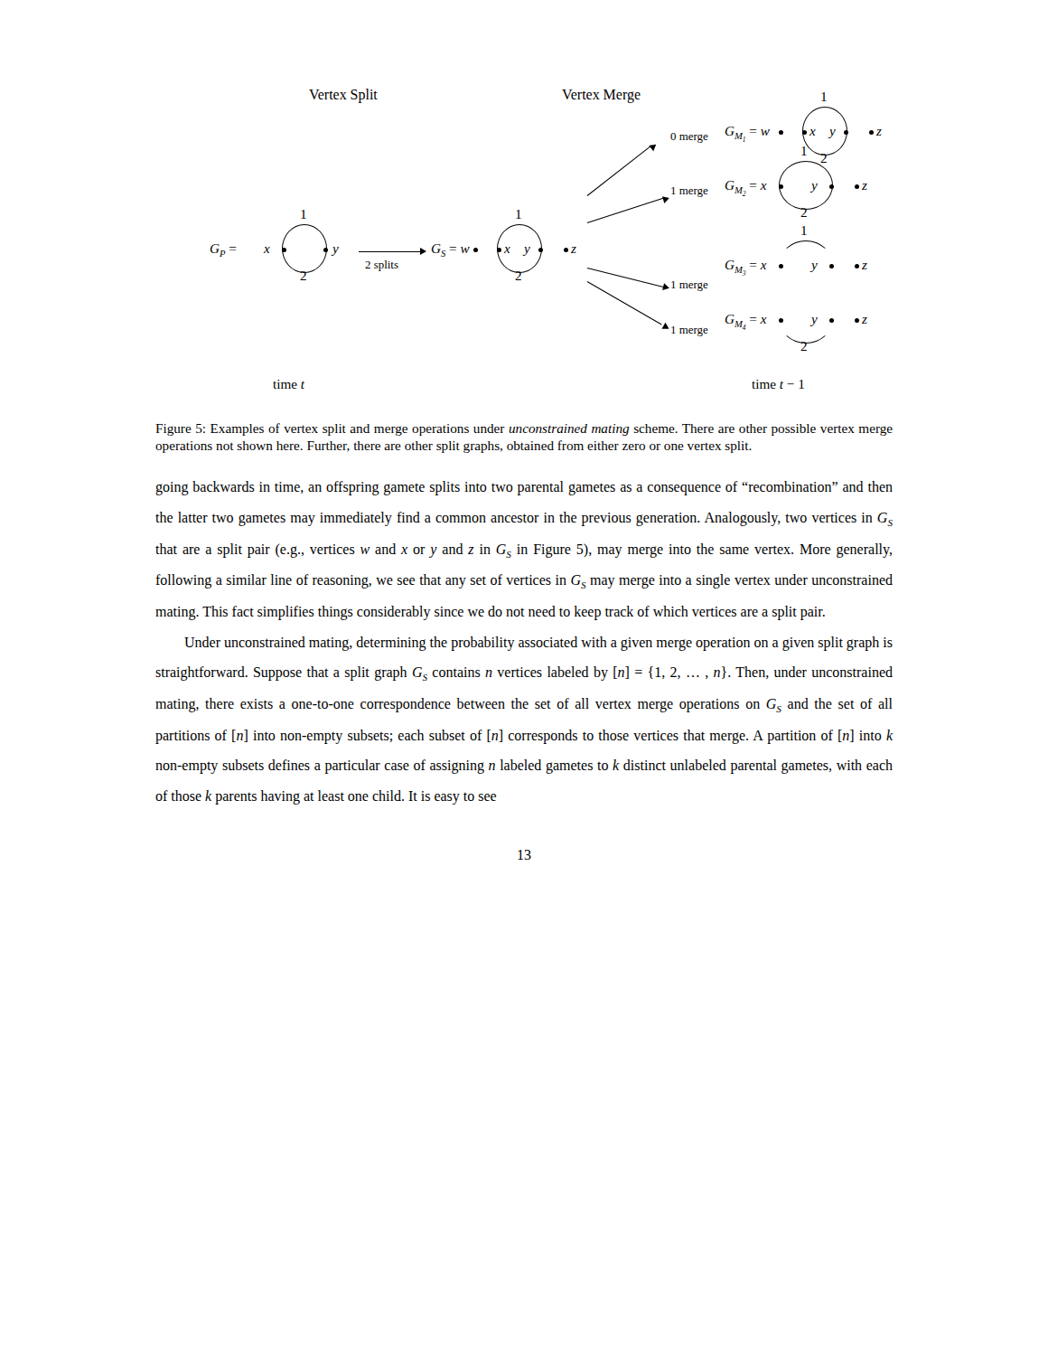Vertex Split
Vertex Merge
GP =
x
1
2
y
2 splits
GS = w
x
1
2
y
z
0 merge
GM1 = w
x
1
2
y
z
1 merge
GM2 = x
1
2
y
z
1 merge
GM3 = x
1
y
z
1 merge
GM4 = x
2
y
z
time t
time t − 1
Figure 5: Examples of vertex split and merge operations under unconstrained mating scheme. There are other possible vertex merge operations not shown here. Further, there are other split graphs, obtained from either zero or one vertex split.
going backwards in time, an offspring gamete splits into two parental gametes as a consequence of “recombination” and then the latter two gametes may immediately find a common ancestor in the previous generation. Analogously, two vertices in GS that are a split pair (e.g., vertices w and x or y and z in GS in Figure 5), may merge into the same vertex. More generally, following a similar line of reasoning, we see that any set of vertices in GS may merge into a single vertex under unconstrained mating. This fact simplifies things considerably since we do not need to keep track of which vertices are a split pair.
Under unconstrained mating, determining the probability associated with a given merge operation on a given split graph is straightforward. Suppose that a split graph GS contains n vertices labeled by [n] = {1, 2, … , n}. Then, under unconstrained mating, there exists a one-to-one correspondence between the set of all vertex merge operations on GS and the set of all partitions of [n] into non-empty subsets; each subset of [n] corresponds to those vertices that merge. A partition of [n] into k non-empty subsets defines a particular case of assigning n labeled gametes to k distinct unlabeled parental gametes, with each of those k parents having at least one child. It is easy to see
13